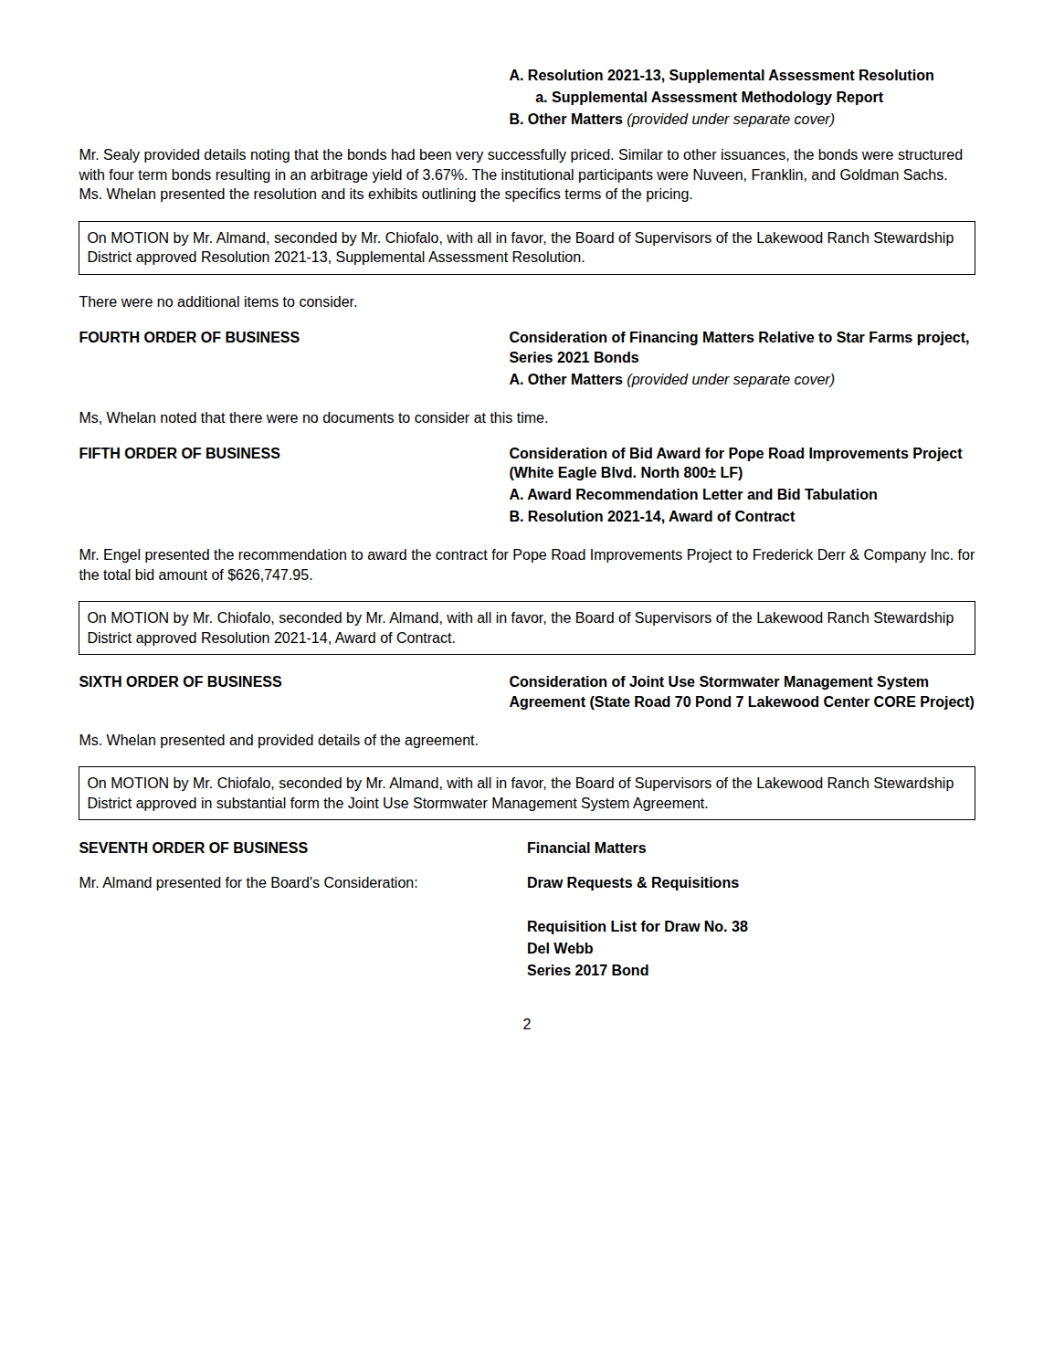A. Resolution 2021-13, Supplemental Assessment Resolution
a. Supplemental Assessment Methodology Report
B. Other Matters (provided under separate cover)
Mr. Sealy provided details noting that the bonds had been very successfully priced. Similar to other issuances, the bonds were structured with four term bonds resulting in an arbitrage yield of 3.67%. The institutional participants were Nuveen, Franklin, and Goldman Sachs.
Ms. Whelan presented the resolution and its exhibits outlining the specifics terms of the pricing.
On MOTION by Mr. Almand, seconded by Mr. Chiofalo, with all in favor, the Board of Supervisors of the Lakewood Ranch Stewardship District approved Resolution 2021-13, Supplemental Assessment Resolution.
There were no additional items to consider.
FOURTH ORDER OF BUSINESS
Consideration of Financing Matters Relative to Star Farms project, Series 2021 Bonds
A. Other Matters (provided under separate cover)
Ms, Whelan noted that there were no documents to consider at this time.
FIFTH ORDER OF BUSINESS
Consideration of Bid Award for Pope Road Improvements Project (White Eagle Blvd. North 800± LF)
A. Award Recommendation Letter and Bid Tabulation
B. Resolution 2021-14, Award of Contract
Mr. Engel presented the recommendation to award the contract for Pope Road Improvements Project to Frederick Derr & Company Inc. for the total bid amount of $626,747.95.
On MOTION by Mr. Chiofalo, seconded by Mr. Almand, with all in favor, the Board of Supervisors of the Lakewood Ranch Stewardship District approved Resolution 2021-14, Award of Contract.
SIXTH ORDER OF BUSINESS
Consideration of Joint Use Stormwater Management System Agreement (State Road 70 Pond 7 Lakewood Center CORE Project)
Ms. Whelan presented and provided details of the agreement.
On MOTION by Mr. Chiofalo, seconded by Mr. Almand, with all in favor, the Board of Supervisors of the Lakewood Ranch Stewardship District approved in substantial form the Joint Use Stormwater Management System Agreement.
SEVENTH ORDER OF BUSINESS
Financial Matters
Mr. Almand presented for the Board's Consideration:
Draw Requests & Requisitions
Requisition List for Draw No. 38
Del Webb
Series 2017 Bond
2